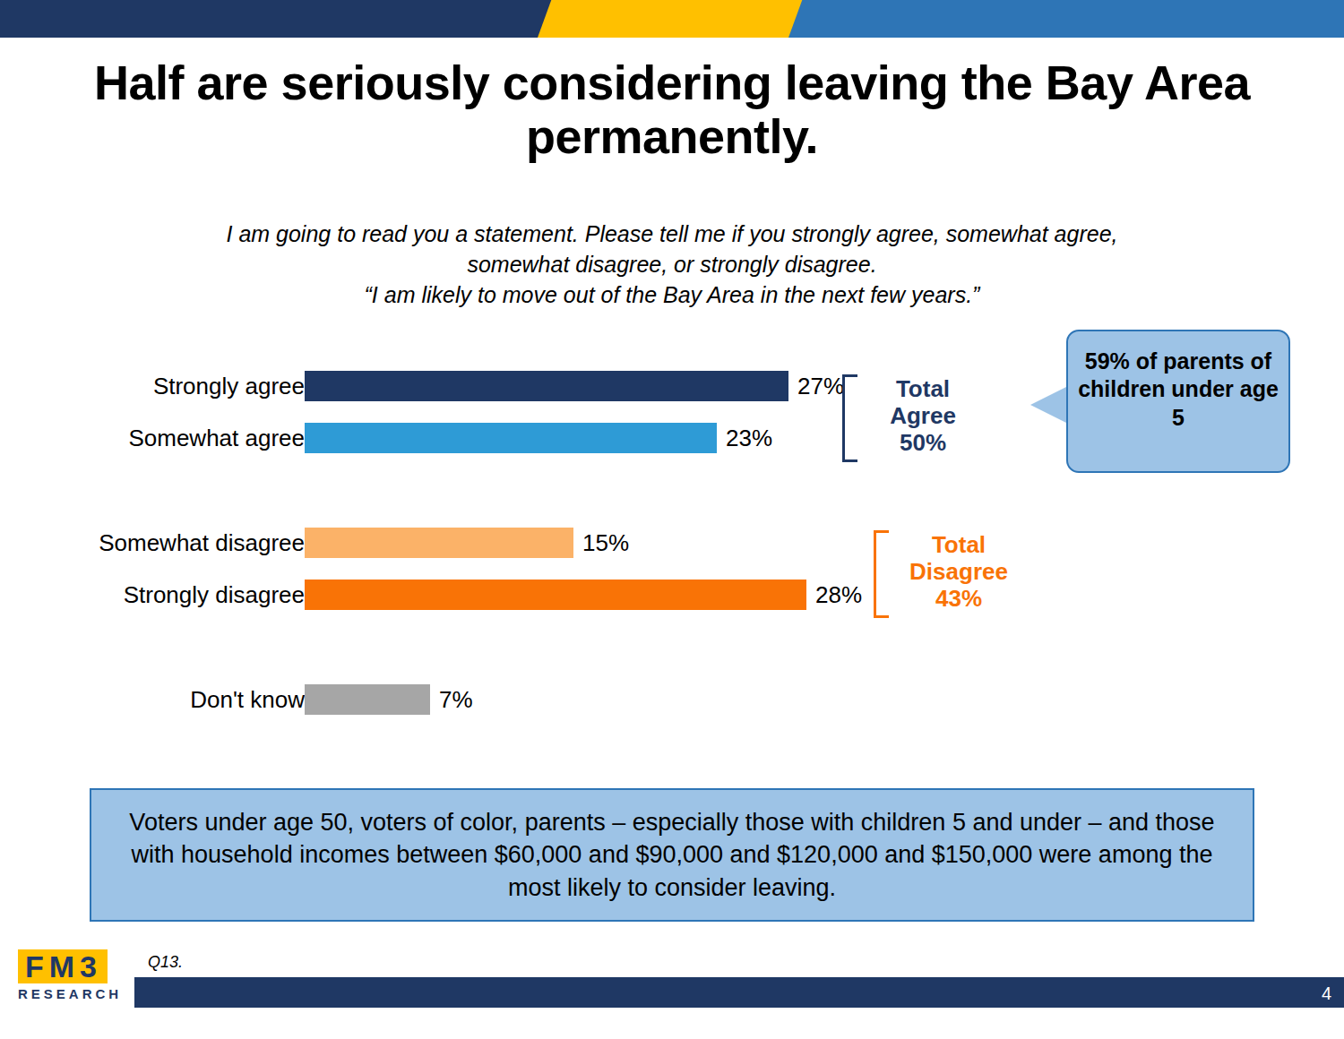Half are seriously considering leaving the Bay Area permanently.
I am going to read you a statement. Please tell me if you strongly agree, somewhat agree, somewhat disagree, or strongly disagree.
“I am likely to move out of the Bay Area in the next few years.”
Strongly agree
27%
Somewhat agree
23%
Somewhat disagree
15%
Strongly disagree
28%
Don't know
7%
Total
Agree
50%
Total
Disagree
43%
59% of parents of children under age 5
Voters under age 50, voters of color, parents – especially those with children 5 and under – and those with household incomes between $60,000 and $90,000 and $120,000 and $150,000 were among the most likely to consider leaving.
Q13.
FM3 RESEARCH
4